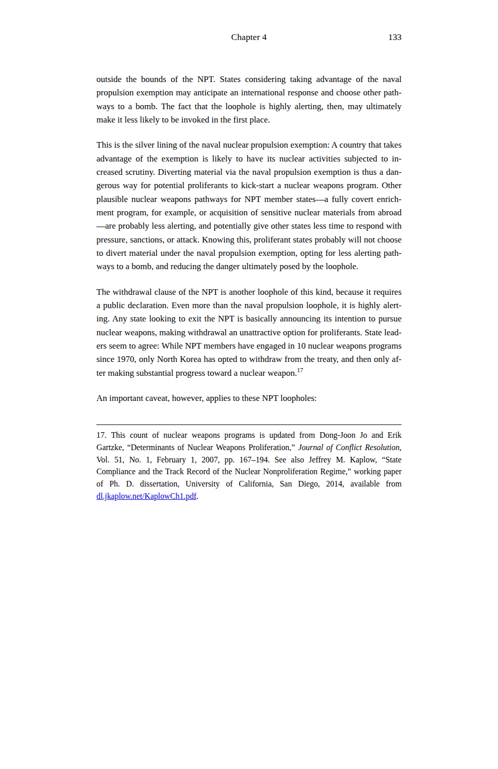Chapter 4 133
outside the bounds of the NPT. States considering taking advantage of the naval propulsion exemption may anticipate an international response and choose other pathways to a bomb. The fact that the loophole is highly alerting, then, may ultimately make it less likely to be invoked in the first place.
This is the silver lining of the naval nuclear propulsion exemption: A country that takes advantage of the exemption is likely to have its nuclear activities subjected to increased scrutiny. Diverting material via the naval propulsion exemption is thus a dangerous way for potential proliferants to kick-start a nuclear weapons program. Other plausible nuclear weapons pathways for NPT member states—a fully covert enrichment program, for example, or acquisition of sensitive nuclear materials from abroad—are probably less alerting, and potentially give other states less time to respond with pressure, sanctions, or attack. Knowing this, proliferant states probably will not choose to divert material under the naval propulsion exemption, opting for less alerting pathways to a bomb, and reducing the danger ultimately posed by the loophole.
The withdrawal clause of the NPT is another loophole of this kind, because it requires a public declaration. Even more than the naval propulsion loophole, it is highly alerting. Any state looking to exit the NPT is basically announcing its intention to pursue nuclear weapons, making withdrawal an unattractive option for proliferants. State leaders seem to agree: While NPT members have engaged in 10 nuclear weapons programs since 1970, only North Korea has opted to withdraw from the treaty, and then only after making substantial progress toward a nuclear weapon.17
An important caveat, however, applies to these NPT loopholes:
17. This count of nuclear weapons programs is updated from Dong-Joon Jo and Erik Gartzke, “Determinants of Nuclear Weapons Proliferation,” Journal of Conflict Resolution, Vol. 51, No. 1, February 1, 2007, pp. 167–194. See also Jeffrey M. Kaplow, “State Compliance and the Track Record of the Nuclear Nonproliferation Regime,” working paper of Ph. D. dissertation, University of California, San Diego, 2014, available from dl.jkaplow.net/KaplowCh1.pdf.